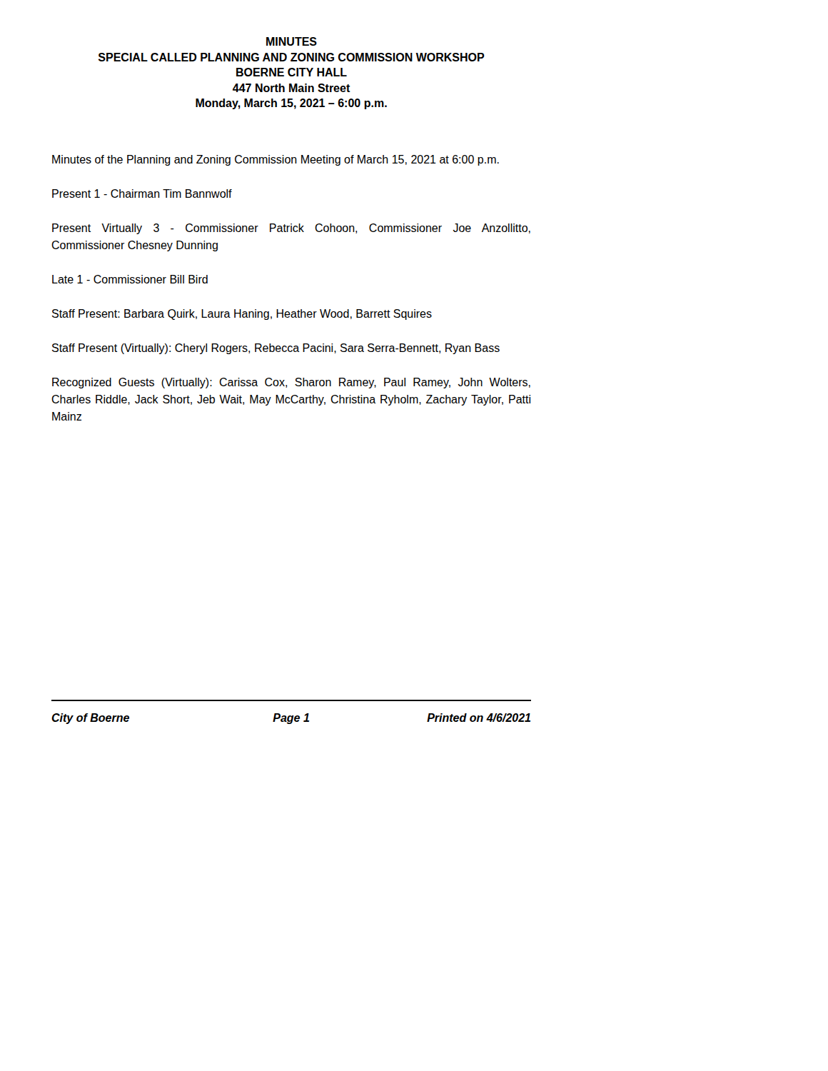MINUTES
SPECIAL CALLED PLANNING AND ZONING COMMISSION WORKSHOP
BOERNE CITY HALL
447 North Main Street
Monday, March 15, 2021 – 6:00 p.m.
Minutes of the Planning and Zoning Commission Meeting of March 15, 2021 at 6:00 p.m.
Present 1 - Chairman Tim Bannwolf
Present Virtually 3 - Commissioner Patrick Cohoon, Commissioner Joe Anzollitto, Commissioner Chesney Dunning
Late 1 - Commissioner Bill Bird
Staff Present: Barbara Quirk, Laura Haning, Heather Wood, Barrett Squires
Staff Present (Virtually): Cheryl Rogers, Rebecca Pacini, Sara Serra-Bennett, Ryan Bass
Recognized Guests (Virtually): Carissa Cox, Sharon Ramey, Paul Ramey, John Wolters, Charles Riddle, Jack Short, Jeb Wait, May McCarthy, Christina Ryholm, Zachary Taylor, Patti Mainz
City of Boerne
Page 1
Printed on 4/6/2021